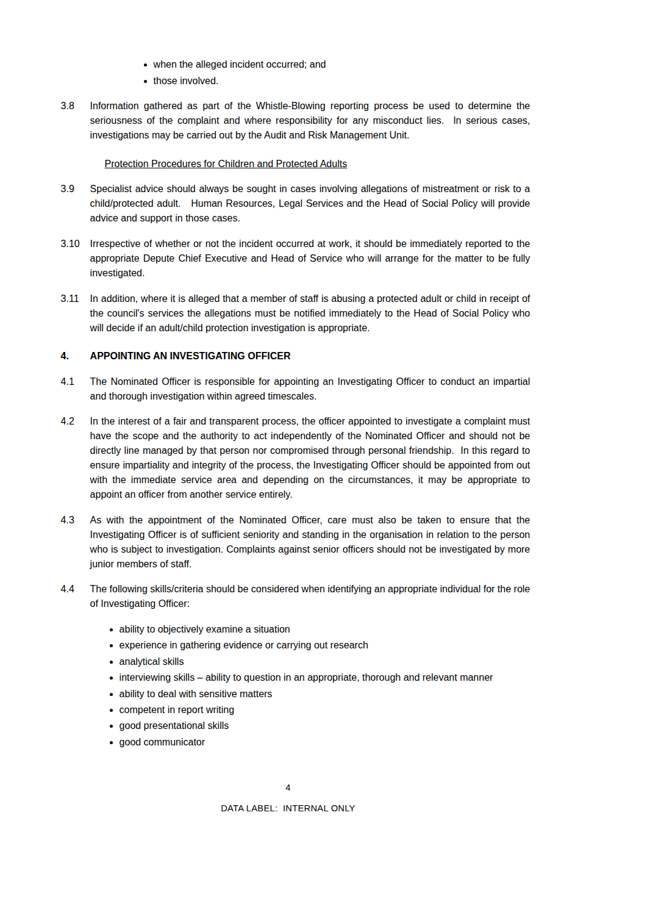when the alleged incident occurred; and
those involved.
3.8
Information gathered as part of the Whistle-Blowing reporting process be used to determine the seriousness of the complaint and where responsibility for any misconduct lies. In serious cases, investigations may be carried out by the Audit and Risk Management Unit.
Protection Procedures for Children and Protected Adults
3.9
Specialist advice should always be sought in cases involving allegations of mistreatment or risk to a child/protected adult. Human Resources, Legal Services and the Head of Social Policy will provide advice and support in those cases.
3.10
Irrespective of whether or not the incident occurred at work, it should be immediately reported to the appropriate Depute Chief Executive and Head of Service who will arrange for the matter to be fully investigated.
3.11
In addition, where it is alleged that a member of staff is abusing a protected adult or child in receipt of the council's services the allegations must be notified immediately to the Head of Social Policy who will decide if an adult/child protection investigation is appropriate.
4. APPOINTING AN INVESTIGATING OFFICER
4.1
The Nominated Officer is responsible for appointing an Investigating Officer to conduct an impartial and thorough investigation within agreed timescales.
4.2
In the interest of a fair and transparent process, the officer appointed to investigate a complaint must have the scope and the authority to act independently of the Nominated Officer and should not be directly line managed by that person nor compromised through personal friendship. In this regard to ensure impartiality and integrity of the process, the Investigating Officer should be appointed from out with the immediate service area and depending on the circumstances, it may be appropriate to appoint an officer from another service entirely.
4.3
As with the appointment of the Nominated Officer, care must also be taken to ensure that the Investigating Officer is of sufficient seniority and standing in the organisation in relation to the person who is subject to investigation. Complaints against senior officers should not be investigated by more junior members of staff.
4.4
The following skills/criteria should be considered when identifying an appropriate individual for the role of Investigating Officer:
ability to objectively examine a situation
experience in gathering evidence or carrying out research
analytical skills
interviewing skills – ability to question in an appropriate, thorough and relevant manner
ability to deal with sensitive matters
competent in report writing
good presentational skills
good communicator
4
DATA LABEL: INTERNAL ONLY